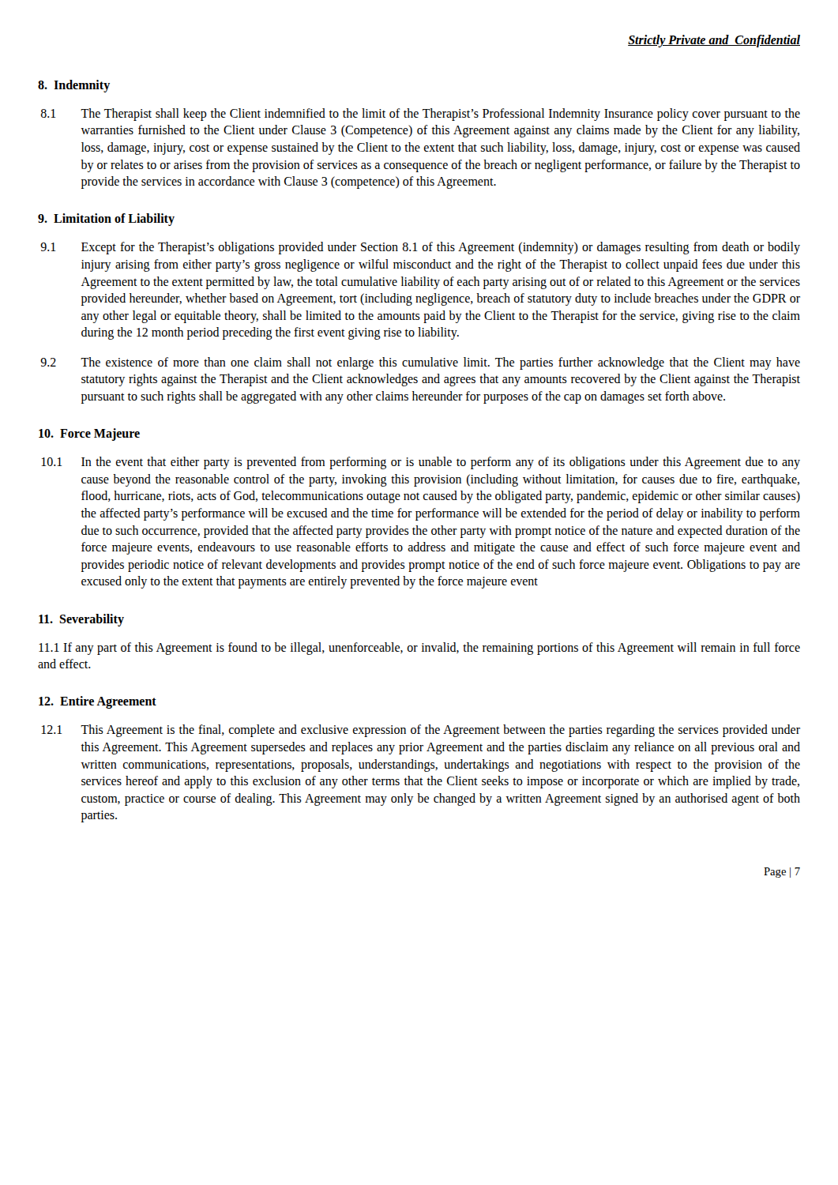Strictly Private and Confidential
8. Indemnity
8.1
The Therapist shall keep the Client indemnified to the limit of the Therapist’s Professional Indemnity Insurance policy cover pursuant to the warranties furnished to the Client under Clause 3 (Competence) of this Agreement against any claims made by the Client for any liability, loss, damage, injury, cost or expense sustained by the Client to the extent that such liability, loss, damage, injury, cost or expense was caused by or relates to or arises from the provision of services as a consequence of the breach or negligent performance, or failure by the Therapist to provide the services in accordance with Clause 3 (competence) of this Agreement.
9. Limitation of Liability
9.1
Except for the Therapist’s obligations provided under Section 8.1 of this Agreement (indemnity) or damages resulting from death or bodily injury arising from either party’s gross negligence or wilful misconduct and the right of the Therapist to collect unpaid fees due under this Agreement to the extent permitted by law, the total cumulative liability of each party arising out of or related to this Agreement or the services provided hereunder, whether based on Agreement, tort (including negligence, breach of statutory duty to include breaches under the GDPR or any other legal or equitable theory, shall be limited to the amounts paid by the Client to the Therapist for the service, giving rise to the claim during the 12 month period preceding the first event giving rise to liability.
9.2
The existence of more than one claim shall not enlarge this cumulative limit. The parties further acknowledge that the Client may have statutory rights against the Therapist and the Client acknowledges and agrees that any amounts recovered by the Client against the Therapist pursuant to such rights shall be aggregated with any other claims hereunder for purposes of the cap on damages set forth above.
10. Force Majeure
10.1
In the event that either party is prevented from performing or is unable to perform any of its obligations under this Agreement due to any cause beyond the reasonable control of the party, invoking this provision (including without limitation, for causes due to fire, earthquake, flood, hurricane, riots, acts of God, telecommunications outage not caused by the obligated party, pandemic, epidemic or other similar causes) the affected party’s performance will be excused and the time for performance will be extended for the period of delay or inability to perform due to such occurrence, provided that the affected party provides the other party with prompt notice of the nature and expected duration of the force majeure events, endeavours to use reasonable efforts to address and mitigate the cause and effect of such force majeure event and provides periodic notice of relevant developments and provides prompt notice of the end of such force majeure event. Obligations to pay are excused only to the extent that payments are entirely prevented by the force majeure event
11. Severability
11.1 If any part of this Agreement is found to be illegal, unenforceable, or invalid, the remaining portions of this Agreement will remain in full force and effect.
12. Entire Agreement
12.1
This Agreement is the final, complete and exclusive expression of the Agreement between the parties regarding the services provided under this Agreement. This Agreement supersedes and replaces any prior Agreement and the parties disclaim any reliance on all previous oral and written communications, representations, proposals, understandings, undertakings and negotiations with respect to the provision of the services hereof and apply to this exclusion of any other terms that the Client seeks to impose or incorporate or which are implied by trade, custom, practice or course of dealing. This Agreement may only be changed by a written Agreement signed by an authorised agent of both parties.
Page | 7